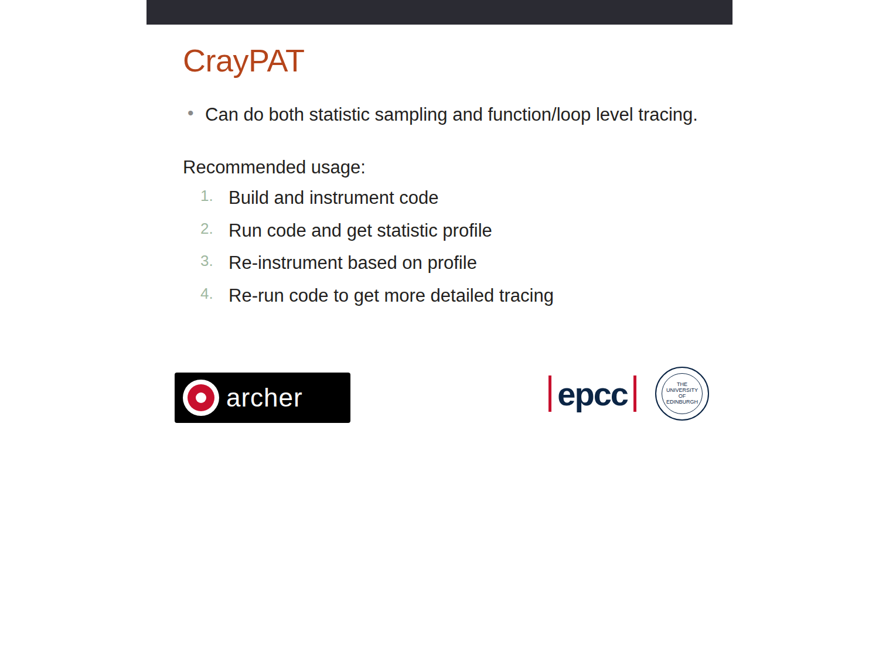CrayPAT
Can do both statistic sampling and function/loop level tracing.
Recommended usage:
Build and instrument code
Run code and get statistic profile
Re-instrument based on profile
Re-run code to get more detailed tracing
archer
epcc
THE UNIVERSITY OF EDINBURGH